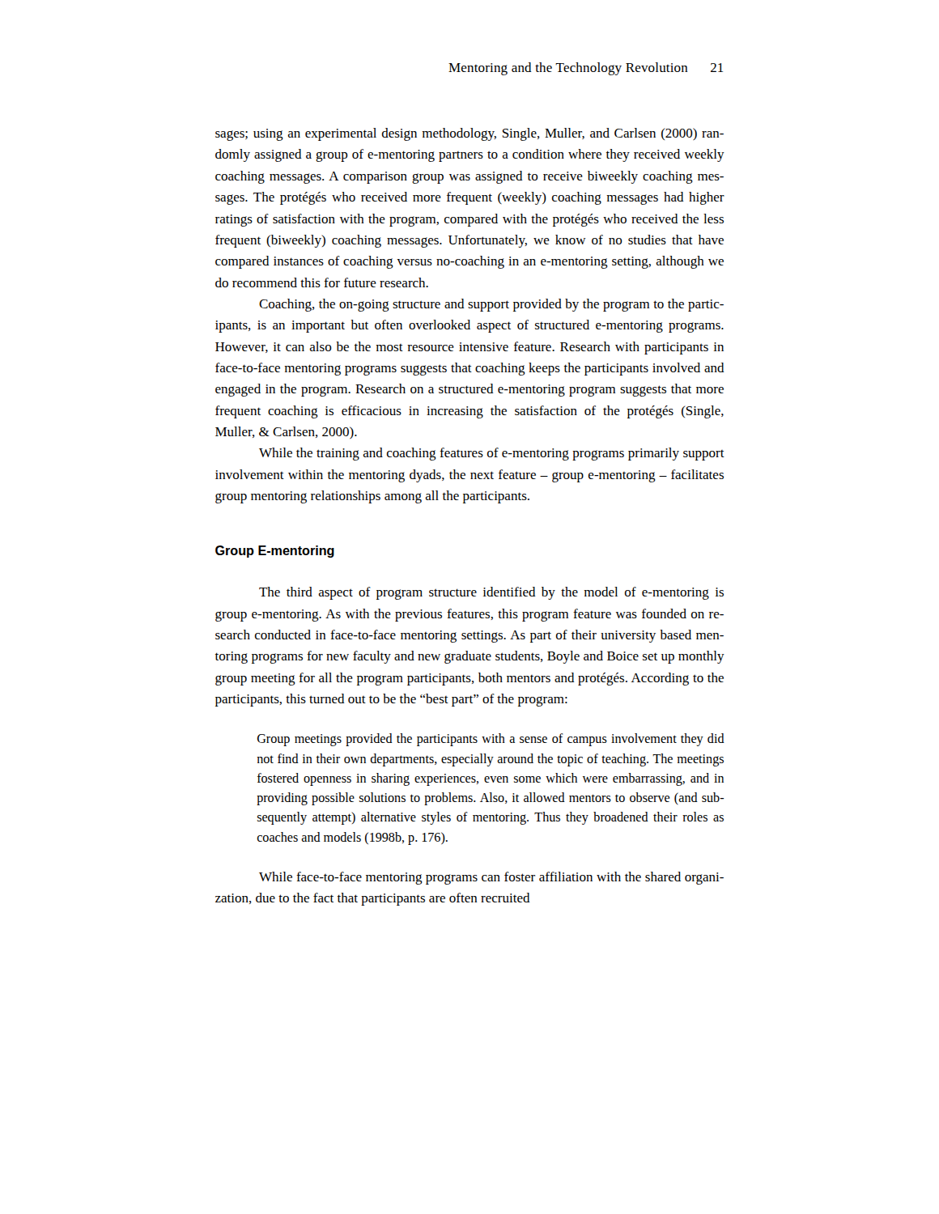Mentoring and the Technology Revolution 21
sages; using an experimental design methodology, Single, Muller, and Carlsen (2000) randomly assigned a group of e-mentoring partners to a condition where they received weekly coaching messages. A comparison group was assigned to receive biweekly coaching messages. The protégés who received more frequent (weekly) coaching messages had higher ratings of satisfaction with the program, compared with the protégés who received the less frequent (biweekly) coaching messages. Unfortunately, we know of no studies that have compared instances of coaching versus no-coaching in an e-mentoring setting, although we do recommend this for future research.
Coaching, the on-going structure and support provided by the program to the participants, is an important but often overlooked aspect of structured e-mentoring programs. However, it can also be the most resource intensive feature. Research with participants in face-to-face mentoring programs suggests that coaching keeps the participants involved and engaged in the program. Research on a structured e-mentoring program suggests that more frequent coaching is efficacious in increasing the satisfaction of the protégés (Single, Muller, & Carlsen, 2000).
While the training and coaching features of e-mentoring programs primarily support involvement within the mentoring dyads, the next feature – group e-mentoring – facilitates group mentoring relationships among all the participants.
Group E-mentoring
The third aspect of program structure identified by the model of e-mentoring is group e-mentoring. As with the previous features, this program feature was founded on research conducted in face-to-face mentoring settings. As part of their university based mentoring programs for new faculty and new graduate students, Boyle and Boice set up monthly group meeting for all the program participants, both mentors and protégés. According to the participants, this turned out to be the “best part” of the program:
Group meetings provided the participants with a sense of campus involvement they did not find in their own departments, especially around the topic of teaching. The meetings fostered openness in sharing experiences, even some which were embarrassing, and in providing possible solutions to problems. Also, it allowed mentors to observe (and subsequently attempt) alternative styles of mentoring. Thus they broadened their roles as coaches and models (1998b, p. 176).
While face-to-face mentoring programs can foster affiliation with the shared organization, due to the fact that participants are often recruited